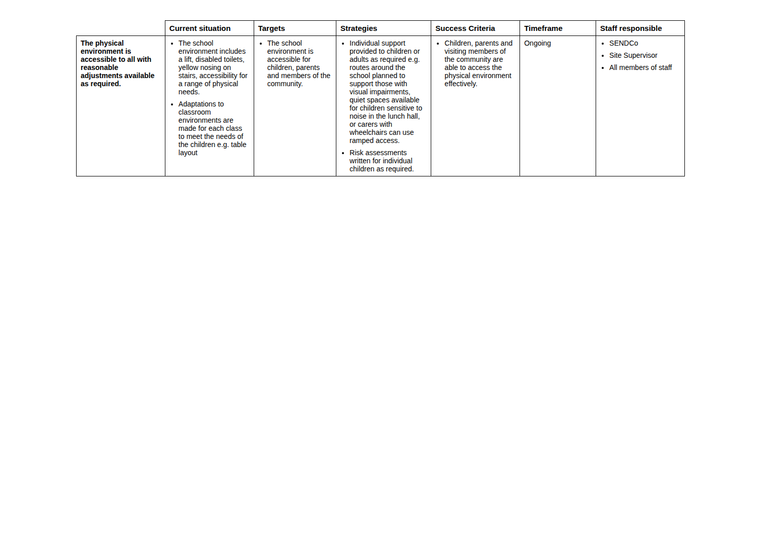| | Current situation | Targets | Strategies | Success Criteria | Timeframe | Staff responsible |
| --- | --- | --- | --- | --- | --- | --- |
| The physical environment is accessible to all with reasonable adjustments available as required. | The school environment includes a lift, disabled toilets, yellow nosing on stairs, accessibility for a range of physical needs. Adaptations to classroom environments are made for each class to meet the needs of the children e.g. table layout | The school environment is accessible for children, parents and members of the community. | Individual support provided to children or adults as required e.g. routes around the school planned to support those with visual impairments, quiet spaces available for children sensitive to noise in the lunch hall, or carers with wheelchairs can use ramped access. Risk assessments written for individual children as required. | Children, parents and visiting members of the community are able to access the physical environment effectively. | Ongoing | SENDCo Site Supervisor All members of staff |